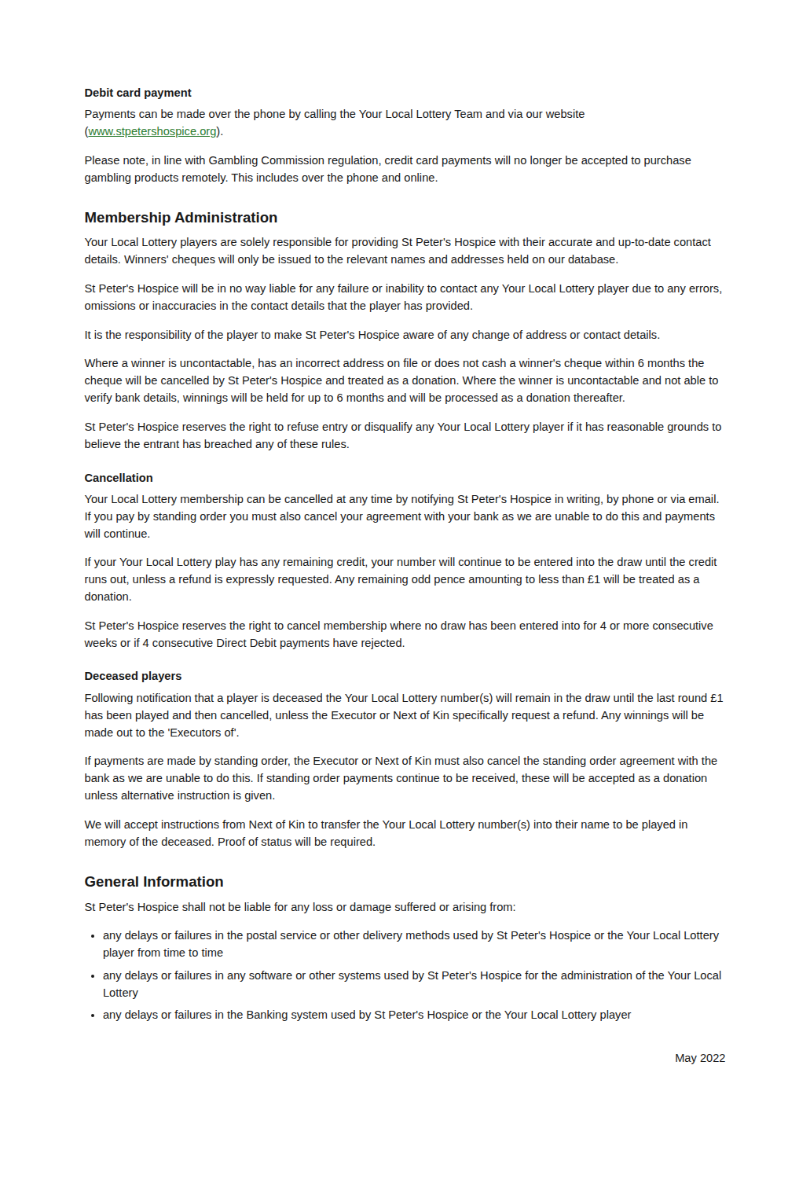Debit card payment
Payments can be made over the phone by calling the Your Local Lottery Team and via our website (www.stpetershospice.org).
Please note, in line with Gambling Commission regulation, credit card payments will no longer be accepted to purchase gambling products remotely. This includes over the phone and online.
Membership Administration
Your Local Lottery players are solely responsible for providing St Peter's Hospice with their accurate and up-to-date contact details. Winners' cheques will only be issued to the relevant names and addresses held on our database.
St Peter's Hospice will be in no way liable for any failure or inability to contact any Your Local Lottery player due to any errors, omissions or inaccuracies in the contact details that the player has provided.
It is the responsibility of the player to make St Peter's Hospice aware of any change of address or contact details.
Where a winner is uncontactable, has an incorrect address on file or does not cash a winner's cheque within 6 months the cheque will be cancelled by St Peter's Hospice and treated as a donation. Where the winner is uncontactable and not able to verify bank details, winnings will be held for up to 6 months and will be processed as a donation thereafter.
St Peter's Hospice reserves the right to refuse entry or disqualify any Your Local Lottery player if it has reasonable grounds to believe the entrant has breached any of these rules.
Cancellation
Your Local Lottery membership can be cancelled at any time by notifying St Peter's Hospice in writing, by phone or via email. If you pay by standing order you must also cancel your agreement with your bank as we are unable to do this and payments will continue.
If your Your Local Lottery play has any remaining credit, your number will continue to be entered into the draw until the credit runs out, unless a refund is expressly requested. Any remaining odd pence amounting to less than £1 will be treated as a donation.
St Peter's Hospice reserves the right to cancel membership where no draw has been entered into for 4 or more consecutive weeks or if 4 consecutive Direct Debit payments have rejected.
Deceased players
Following notification that a player is deceased the Your Local Lottery number(s) will remain in the draw until the last round £1 has been played and then cancelled, unless the Executor or Next of Kin specifically request a refund. Any winnings will be made out to the 'Executors of'.
If payments are made by standing order, the Executor or Next of Kin must also cancel the standing order agreement with the bank as we are unable to do this. If standing order payments continue to be received, these will be accepted as a donation unless alternative instruction is given.
We will accept instructions from Next of Kin to transfer the Your Local Lottery number(s) into their name to be played in memory of the deceased. Proof of status will be required.
General Information
St Peter's Hospice shall not be liable for any loss or damage suffered or arising from:
any delays or failures in the postal service or other delivery methods used by St Peter's Hospice or the Your Local Lottery player from time to time
any delays or failures in any software or other systems used by St Peter's Hospice for the administration of the Your Local Lottery
any delays or failures in the Banking system used by St Peter's Hospice or the Your Local Lottery player
May 2022